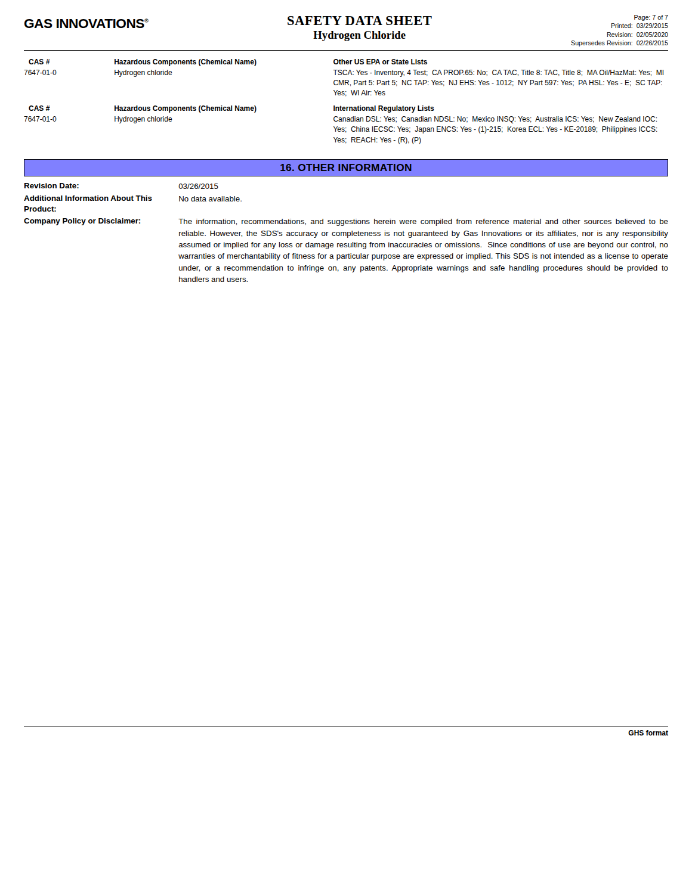GAS INNOVATIONS®
SAFETY DATA SHEET
Hydrogen Chloride
Page: 7 of 7
Printed: 03/29/2015
Revision: 02/05/2020
Supersedes Revision: 02/26/2015
| CAS # | Hazardous Components (Chemical Name) | Other US EPA or State Lists |
| --- | --- | --- |
| 7647-01-0 | Hydrogen chloride | TSCA: Yes - Inventory, 4 Test; CA PROP.65: No; CA TAC, Title 8: TAC, Title 8; MA Oil/HazMat: Yes; MI CMR, Part 5: Part 5; NC TAP: Yes; NJ EHS: Yes - 1012; NY Part 597: Yes; PA HSL: Yes - E; SC TAP: Yes; WI Air: Yes |
| CAS # | Hazardous Components (Chemical Name) | International Regulatory Lists |
| --- | --- | --- |
| 7647-01-0 | Hydrogen chloride | Canadian DSL: Yes; Canadian NDSL: No; Mexico INSQ: Yes; Australia ICS: Yes; New Zealand IOC: Yes; China IECSC: Yes; Japan ENCS: Yes - (1)-215; Korea ECL: Yes - KE-20189; Philippines ICCS: Yes; REACH: Yes - (R), (P) |
16. OTHER INFORMATION
| Revision Date: | 03/26/2015 |
| Additional Information About This Product: | No data available. |
| Company Policy or Disclaimer: | The information, recommendations, and suggestions herein were compiled from reference material and other sources believed to be reliable. However, the SDS's accuracy or completeness is not guaranteed by Gas Innovations or its affiliates, nor is any responsibility assumed or implied for any loss or damage resulting from inaccuracies or omissions. Since conditions of use are beyond our control, no warranties of merchantability of fitness for a particular purpose are expressed or implied. This SDS is not intended as a license to operate under, or a recommendation to infringe on, any patents. Appropriate warnings and safe handling procedures should be provided to handlers and users. |
GHS format